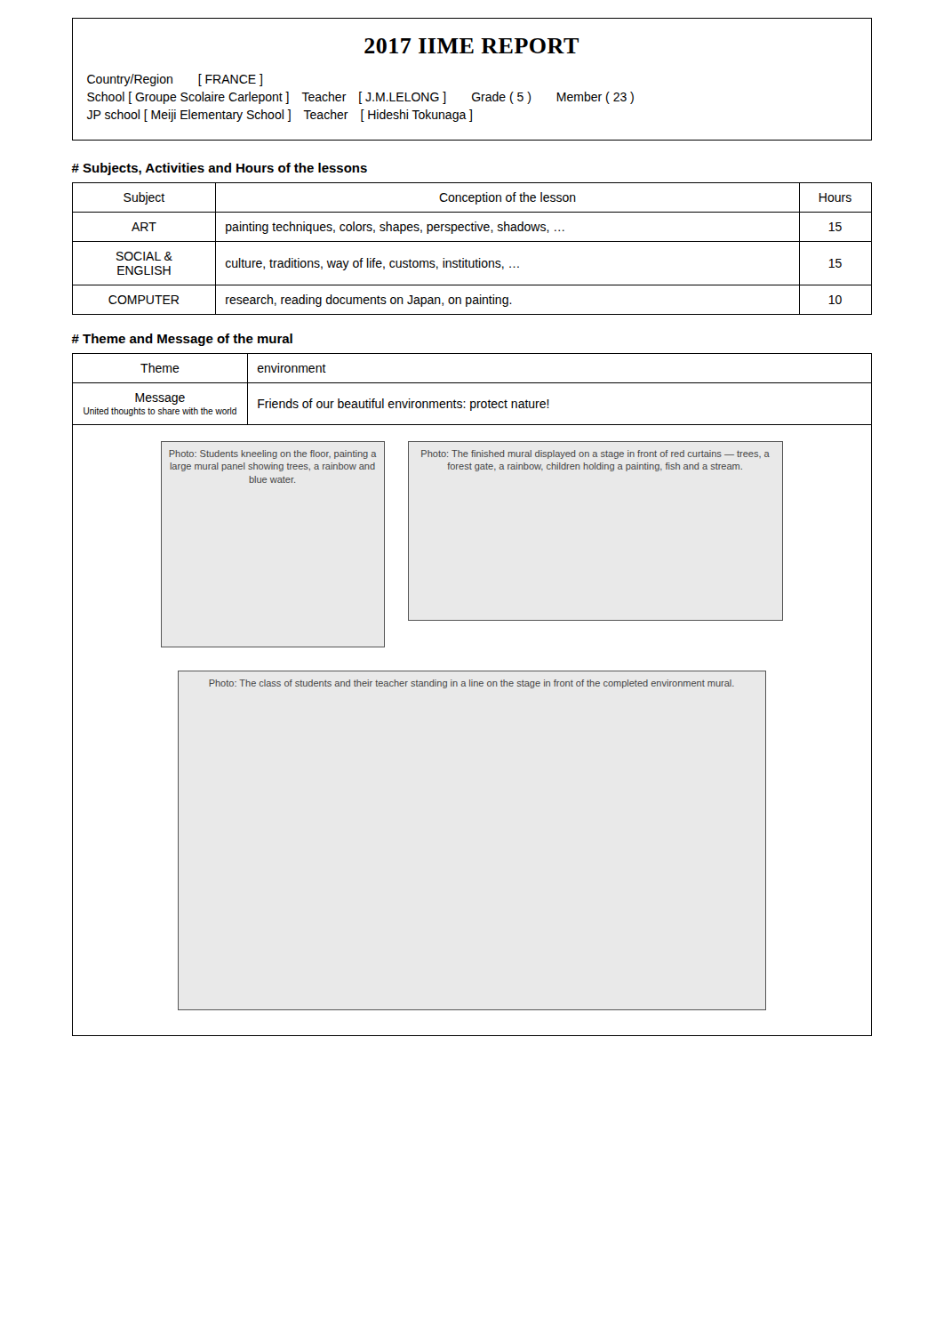2017 IIME REPORT
Country/Region [ FRANCE ]
School [ Groupe Scolaire Carlepont ] Teacher [ J.M.LELONG ] Grade ( 5 ) Member ( 23 )
JP school [ Meiji Elementary School ] Teacher [ Hideshi Tokunaga ]
# Subjects, Activities and Hours of the lessons
| Subject | Conception of the lesson | Hours |
| --- | --- | --- |
| ART | painting techniques, colors, shapes, perspective, shadows, … | 15 |
| SOCIAL & ENGLISH | culture, traditions, way of life, customs, institutions, … | 15 |
| COMPUTER | research, reading documents on Japan, on painting. | 10 |
# Theme and Message of the mural
| Theme | environment |
| Message United thoughts to share with the world | Friends of our beautiful environments: protect nature! |
Photo: Students kneeling on the floor, painting a large mural panel showing trees, a rainbow and blue water.
Photo: The finished mural displayed on a stage in front of red curtains — trees, a forest gate, a rainbow, children holding a painting, fish and a stream.
Photo: The class of students and their teacher standing in a line on the stage in front of the completed environment mural.